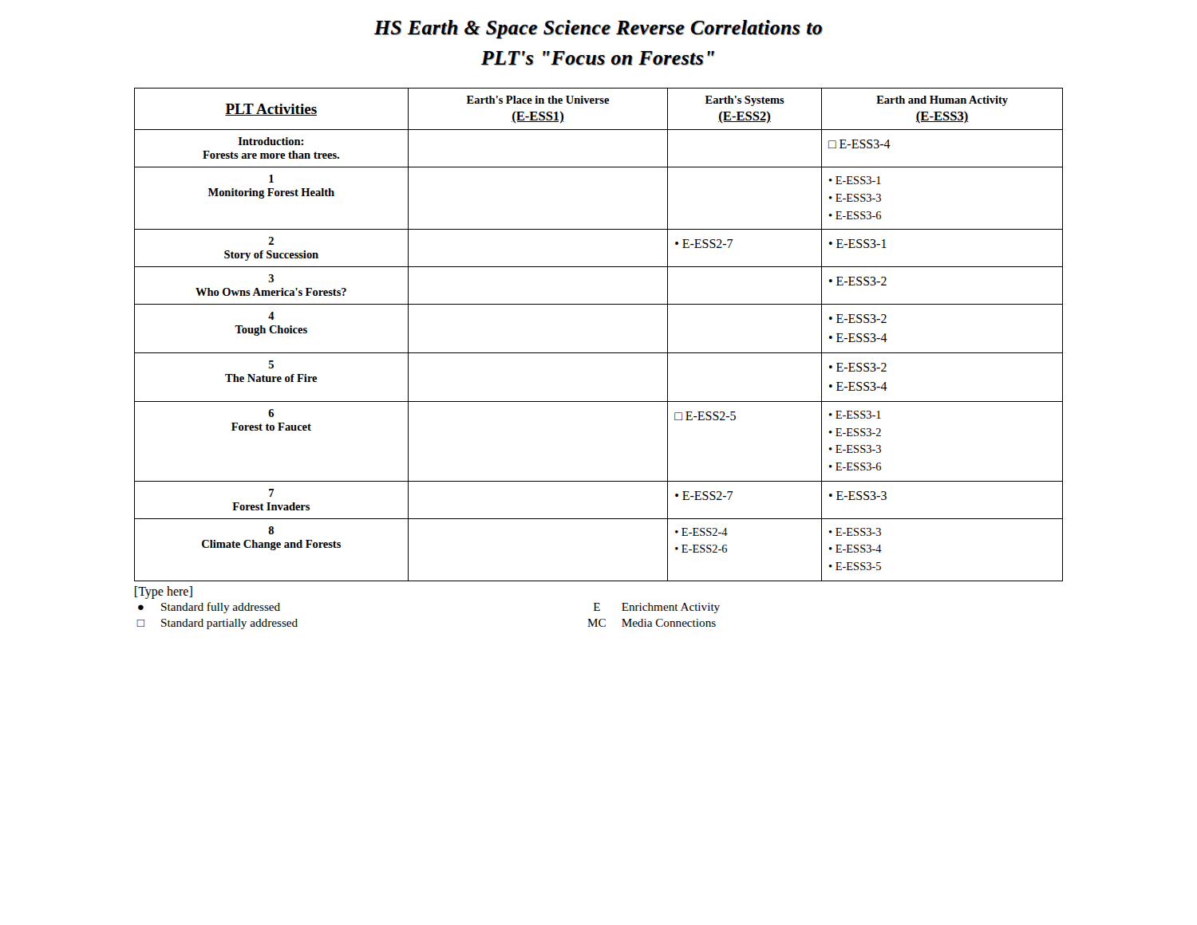HS Earth & Space Science Reverse Correlations to PLT's "Focus on Forests"
| PLT Activities | Earth's Place in the Universe (E-ESS1) | Earth's Systems (E-ESS2) | Earth and Human Activity (E-ESS3) |
| --- | --- | --- | --- |
| Introduction: Forests are more than trees. | | | E-ESS3-4 |
| 1 Monitoring Forest Health | | | E-ESS3-1 E-ESS3-3 E-ESS3-6 |
| 2 Story of Succession | | E-ESS2-7 | E-ESS3-1 |
| 3 Who Owns America's Forests? | | | E-ESS3-2 |
| 4 Tough Choices | | | E-ESS3-2 E-ESS3-4 |
| 5 The Nature of Fire | | | E-ESS3-2 E-ESS3-4 |
| 6 Forest to Faucet | | E-ESS2-5 | E-ESS3-1 E-ESS3-2 E-ESS3-3 E-ESS3-6 |
| 7 Forest Invaders | | E-ESS2-7 | E-ESS3-3 |
| 8 Climate Change and Forests | | E-ESS2-4 E-ESS2-6 | E-ESS3-3 E-ESS3-4 E-ESS3-5 |
[Type here]
| ● | Standard fully addressed | E | Enrichment Activity |
| □ | Standard partially addressed | MC | Media Connections |